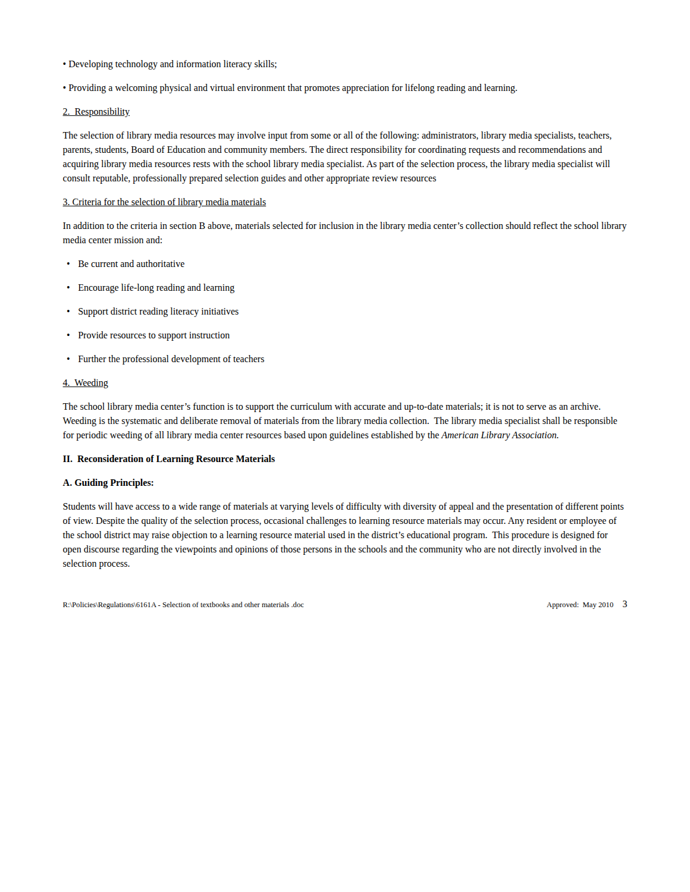• Developing technology and information literacy skills;
• Providing a welcoming physical and virtual environment that promotes appreciation for lifelong reading and learning.
2. Responsibility
The selection of library media resources may involve input from some or all of the following: administrators, library media specialists, teachers, parents, students, Board of Education and community members. The direct responsibility for coordinating requests and recommendations and acquiring library media resources rests with the school library media specialist. As part of the selection process, the library media specialist will consult reputable, professionally prepared selection guides and other appropriate review resources
3. Criteria for the selection of library media materials
In addition to the criteria in section B above, materials selected for inclusion in the library media center’s collection should reflect the school library media center mission and:
Be current and authoritative
Encourage life-long reading and learning
Support district reading literacy initiatives
Provide resources to support instruction
Further the professional development of teachers
4. Weeding
The school library media center’s function is to support the curriculum with accurate and up-to-date materials; it is not to serve as an archive. Weeding is the systematic and deliberate removal of materials from the library media collection. The library media specialist shall be responsible for periodic weeding of all library media center resources based upon guidelines established by the American Library Association.
II. Reconsideration of Learning Resource Materials
A. Guiding Principles:
Students will have access to a wide range of materials at varying levels of difficulty with diversity of appeal and the presentation of different points of view. Despite the quality of the selection process, occasional challenges to learning resource materials may occur. Any resident or employee of the school district may raise objection to a learning resource material used in the district’s educational program. This procedure is designed for open discourse regarding the viewpoints and opinions of those persons in the schools and the community who are not directly involved in the selection process.
R:\Policies\Regulations\6161A - Selection of textbooks and other materials .doc Approved: May 2010 3